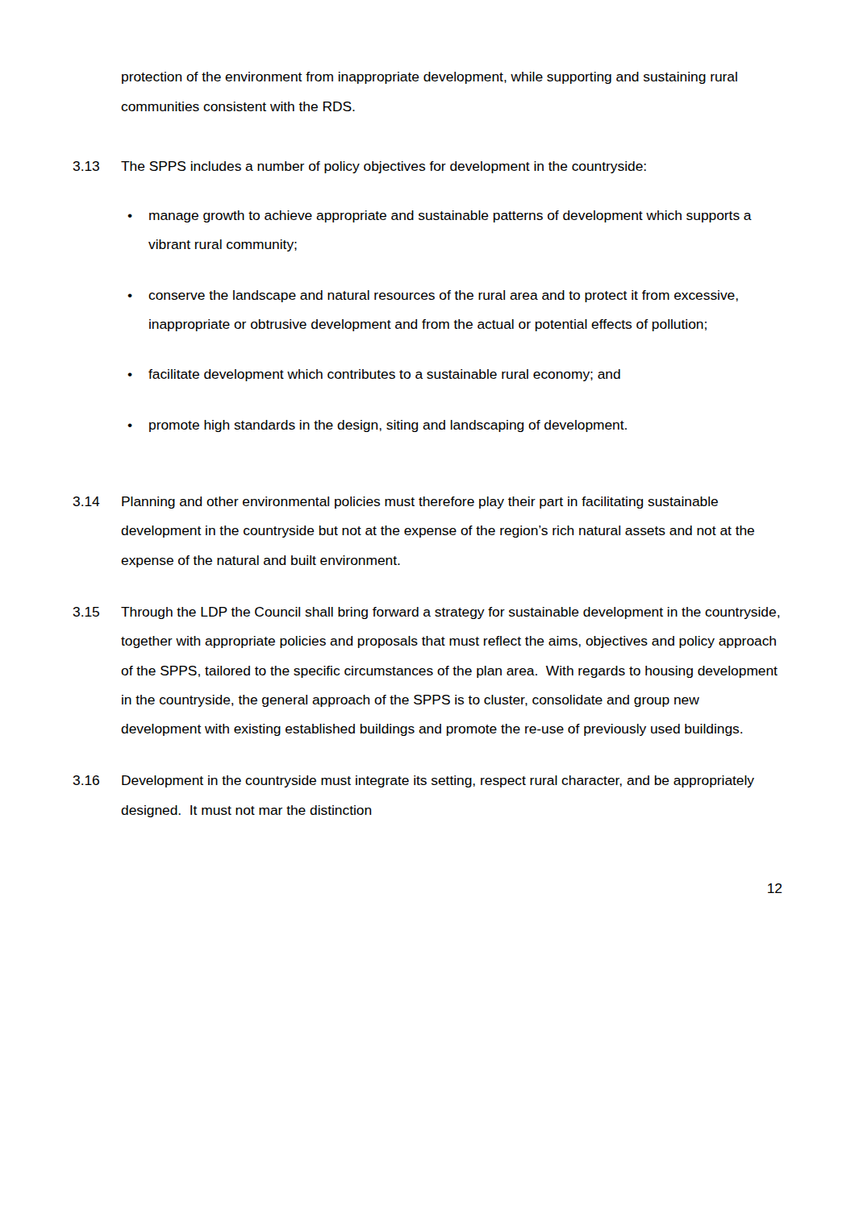protection of the environment from inappropriate development, while supporting and sustaining rural communities consistent with the RDS.
3.13
The SPPS includes a number of policy objectives for development in the countryside:
manage growth to achieve appropriate and sustainable patterns of development which supports a vibrant rural community;
conserve the landscape and natural resources of the rural area and to protect it from excessive, inappropriate or obtrusive development and from the actual or potential effects of pollution;
facilitate development which contributes to a sustainable rural economy; and
promote high standards in the design, siting and landscaping of development.
3.14
Planning and other environmental policies must therefore play their part in facilitating sustainable development in the countryside but not at the expense of the region’s rich natural assets and not at the expense of the natural and built environment.
3.15
Through the LDP the Council shall bring forward a strategy for sustainable development in the countryside, together with appropriate policies and proposals that must reflect the aims, objectives and policy approach of the SPPS, tailored to the specific circumstances of the plan area. With regards to housing development in the countryside, the general approach of the SPPS is to cluster, consolidate and group new development with existing established buildings and promote the re-use of previously used buildings.
3.16
Development in the countryside must integrate its setting, respect rural character, and be appropriately designed. It must not mar the distinction
12